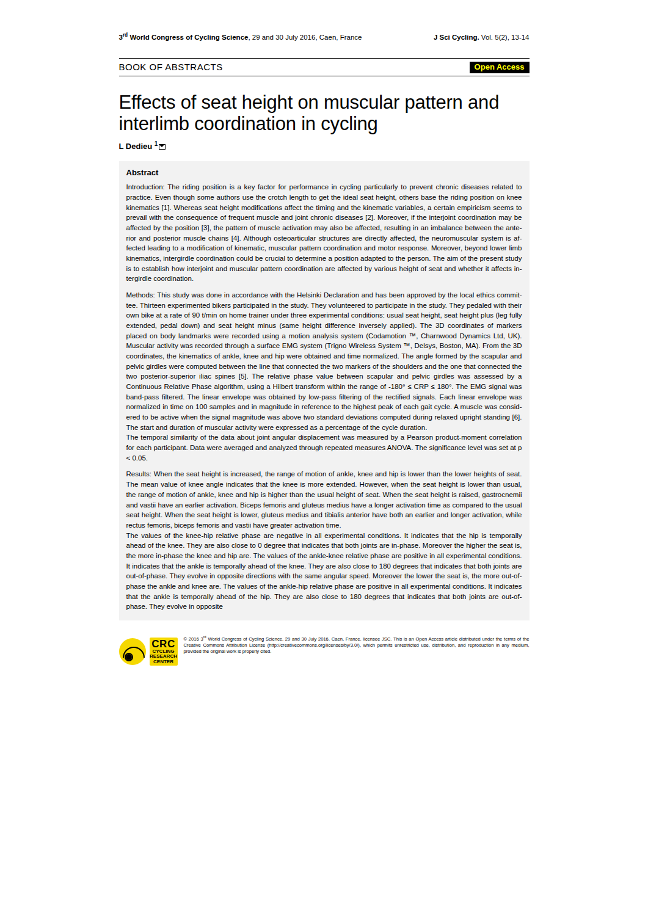3rd World Congress of Cycling Science, 29 and 30 July 2016, Caen, France
J Sci Cycling. Vol. 5(2), 13-14
BOOK OF ABSTRACTS
Open Access
Effects of seat height on muscular pattern and interlimb coordination in cycling
L Dedieu 1
Abstract
Introduction: The riding position is a key factor for performance in cycling particularly to prevent chronic diseases related to practice. Even though some authors use the crotch length to get the ideal seat height, others base the riding position on knee kinematics [1]. Whereas seat height modifications affect the timing and the kinematic variables, a certain empiricism seems to prevail with the consequence of frequent muscle and joint chronic diseases [2]. Moreover, if the interjoint coordination may be affected by the position [3], the pattern of muscle activation may also be affected, resulting in an imbalance between the anterior and posterior muscle chains [4]. Although osteoarticular structures are directly affected, the neuromuscular system is affected leading to a modification of kinematic, muscular pattern coordination and motor response. Moreover, beyond lower limb kinematics, intergirdle coordination could be crucial to determine a position adapted to the person. The aim of the present study is to establish how interjoint and muscular pattern coordination are affected by various height of seat and whether it affects intergirdle coordination.
Methods: This study was done in accordance with the Helsinki Declaration and has been approved by the local ethics committee. Thirteen experimented bikers participated in the study. They volunteered to participate in the study. They pedaled with their own bike at a rate of 90 t/min on home trainer under three experimental conditions: usual seat height, seat height plus (leg fully extended, pedal down) and seat height minus (same height difference inversely applied). The 3D coordinates of markers placed on body landmarks were recorded using a motion analysis system (Codamotion ™, Charnwood Dynamics Ltd, UK). Muscular activity was recorded through a surface EMG system (Trigno Wireless System ™, Delsys, Boston, MA). From the 3D coordinates, the kinematics of ankle, knee and hip were obtained and time normalized. The angle formed by the scapular and pelvic girdles were computed between the line that connected the two markers of the shoulders and the one that connected the two posterior-superior iliac spines [5]. The relative phase value between scapular and pelvic girdles was assessed by a Continuous Relative Phase algorithm, using a Hilbert transform within the range of -180° ≤ CRP ≤ 180°. The EMG signal was band-pass filtered. The linear envelope was obtained by low-pass filtering of the rectified signals. Each linear envelope was normalized in time on 100 samples and in magnitude in reference to the highest peak of each gait cycle. A muscle was considered to be active when the signal magnitude was above two standard deviations computed during relaxed upright standing [6]. The start and duration of muscular activity were expressed as a percentage of the cycle duration.
The temporal similarity of the data about joint angular displacement was measured by a Pearson product-moment correlation for each participant. Data were averaged and analyzed through repeated measures ANOVA. The significance level was set at p < 0.05.
Results: When the seat height is increased, the range of motion of ankle, knee and hip is lower than the lower heights of seat. The mean value of knee angle indicates that the knee is more extended. However, when the seat height is lower than usual, the range of motion of ankle, knee and hip is higher than the usual height of seat. When the seat height is raised, gastrocnemii and vastii have an earlier activation. Biceps femoris and gluteus medius have a longer activation time as compared to the usual seat height. When the seat height is lower, gluteus medius and tibialis anterior have both an earlier and longer activation, while rectus femoris, biceps femoris and vastii have greater activation time.
The values of the knee-hip relative phase are negative in all experimental conditions. It indicates that the hip is temporally ahead of the knee. They are also close to 0 degree that indicates that both joints are in-phase. Moreover the higher the seat is, the more in-phase the knee and hip are. The values of the ankle-knee relative phase are positive in all experimental conditions. It indicates that the ankle is temporally ahead of the knee. They are also close to 180 degrees that indicates that both joints are out-of-phase. They evolve in opposite directions with the same angular speed. Moreover the lower the seat is, the more out-of-phase the ankle and knee are. The values of the ankle-hip relative phase are positive in all experimental conditions. It indicates that the ankle is temporally ahead of the hip. They are also close to 180 degrees that indicates that both joints are out-of-phase. They evolve in opposite
CRC CYCLING
RESEARCH
CENTER
© 2016 3rd World Congress of Cycling Science, 29 and 30 July 2016, Caen, France. licensee JSC. This is an Open Access article distributed under the terms of the Creative Commons Attribution License (http://creativecommons.org/licenses/by/3.0/), which permits unrestricted use, distribution, and reproduction in any medium, provided the original work is properly cited.